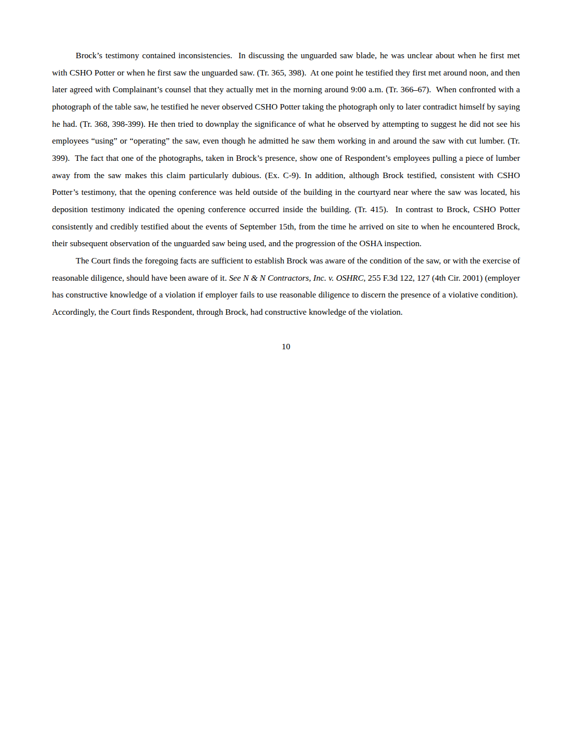Brock’s testimony contained inconsistencies. In discussing the unguarded saw blade, he was unclear about when he first met with CSHO Potter or when he first saw the unguarded saw. (Tr. 365, 398). At one point he testified they first met around noon, and then later agreed with Complainant’s counsel that they actually met in the morning around 9:00 a.m. (Tr. 366–67). When confronted with a photograph of the table saw, he testified he never observed CSHO Potter taking the photograph only to later contradict himself by saying he had. (Tr. 368, 398-399). He then tried to downplay the significance of what he observed by attempting to suggest he did not see his employees “using” or “operating” the saw, even though he admitted he saw them working in and around the saw with cut lumber. (Tr. 399). The fact that one of the photographs, taken in Brock’s presence, show one of Respondent’s employees pulling a piece of lumber away from the saw makes this claim particularly dubious. (Ex. C-9). In addition, although Brock testified, consistent with CSHO Potter’s testimony, that the opening conference was held outside of the building in the courtyard near where the saw was located, his deposition testimony indicated the opening conference occurred inside the building. (Tr. 415). In contrast to Brock, CSHO Potter consistently and credibly testified about the events of September 15th, from the time he arrived on site to when he encountered Brock, their subsequent observation of the unguarded saw being used, and the progression of the OSHA inspection.
The Court finds the foregoing facts are sufficient to establish Brock was aware of the condition of the saw, or with the exercise of reasonable diligence, should have been aware of it. See N & N Contractors, Inc. v. OSHRC, 255 F.3d 122, 127 (4th Cir. 2001) (employer has constructive knowledge of a violation if employer fails to use reasonable diligence to discern the presence of a violative condition). Accordingly, the Court finds Respondent, through Brock, had constructive knowledge of the violation.
10